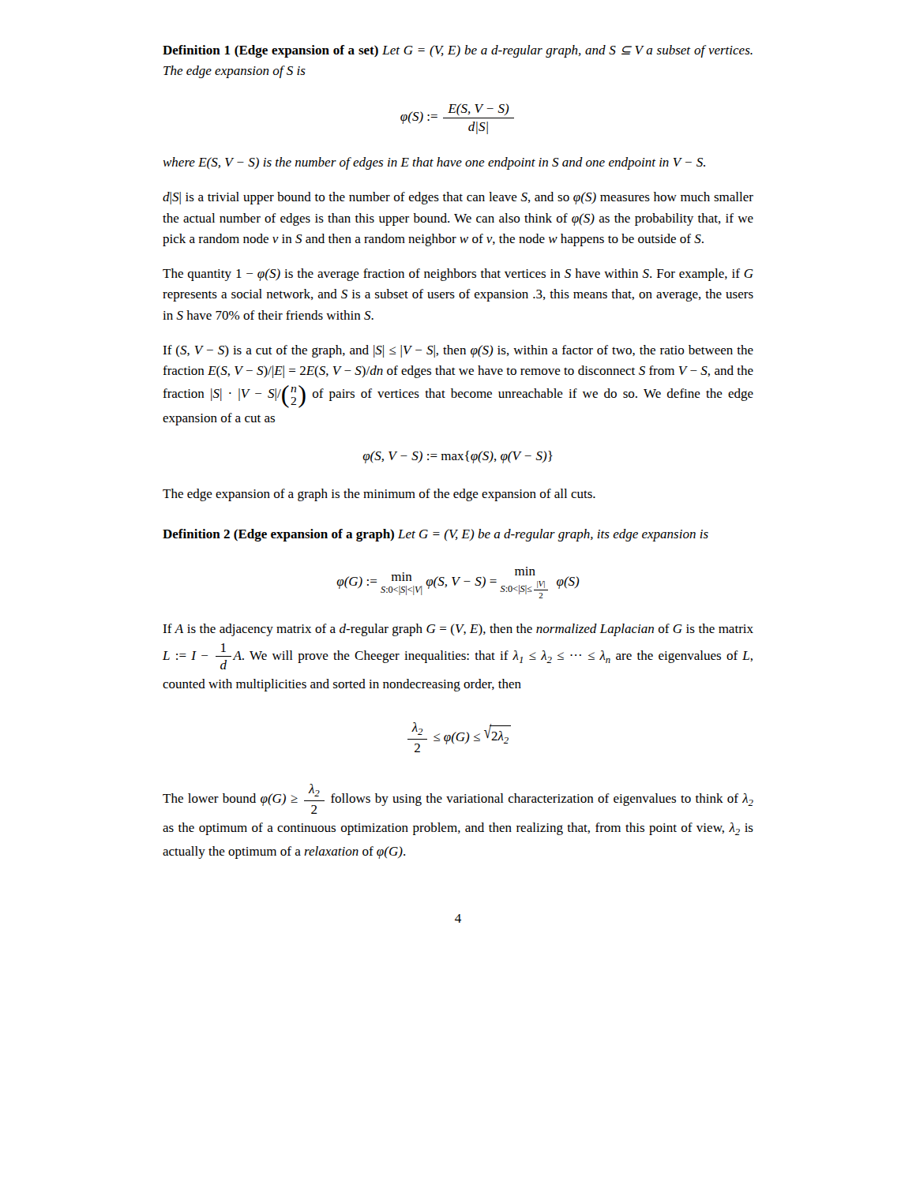Definition 1 (Edge expansion of a set) Let G = (V, E) be a d-regular graph, and S ⊆ V a subset of vertices. The edge expansion of S is
φ(S) := E(S, V − S) d|S|
where E(S, V − S) is the number of edges in E that have one endpoint in S and one endpoint in V − S.
d|S| is a trivial upper bound to the number of edges that can leave S, and so φ(S) measures how much smaller the actual number of edges is than this upper bound. We can also think of φ(S) as the probability that, if we pick a random node v in S and then a random neighbor w of v, the node w happens to be outside of S.
The quantity 1 − φ(S) is the average fraction of neighbors that vertices in S have within S. For example, if G represents a social network, and S is a subset of users of expansion .3, this means that, on average, the users in S have 70% of their friends within S.
If (S, V − S) is a cut of the graph, and |S| ≤ |V − S|, then φ(S) is, within a factor of two, the ratio between the fraction E(S, V − S)/|E| = 2E(S, V − S)/dn of edges that we have to remove to disconnect S from V − S, and the fraction |S| · |V − S|/(n
2) of pairs of vertices that become unreachable if we do so. We define the edge expansion of a cut as
φ(S, V − S) := max{φ(S), φ(V − S)}
The edge expansion of a graph is the minimum of the edge expansion of all cuts.
Definition 2 (Edge expansion of a graph) Let G = (V, E) be a d-regular graph, its edge expansion is
φ(G) := min S:0<|S|<|V| φ(S, V − S) = min S:0<|S|≤|V|2 φ(S)
If A is the adjacency matrix of a d-regular graph G = (V, E), then the normalized Laplacian of G is the matrix L := I − 1 d A. We will prove the Cheeger inequalities: that if λ1 ≤ λ2 ≤ ··· ≤ λn are the eigenvalues of L, counted with multiplicities and sorted in nondecreasing order, then
λ2 2 ≤ φ(G) ≤ √2λ2
The lower bound φ(G) ≥ λ22 follows by using the variational characterization of eigenvalues to think of λ2 as the optimum of a continuous optimization problem, and then realizing that, from this point of view, λ2 is actually the optimum of a relaxation of φ(G).
4